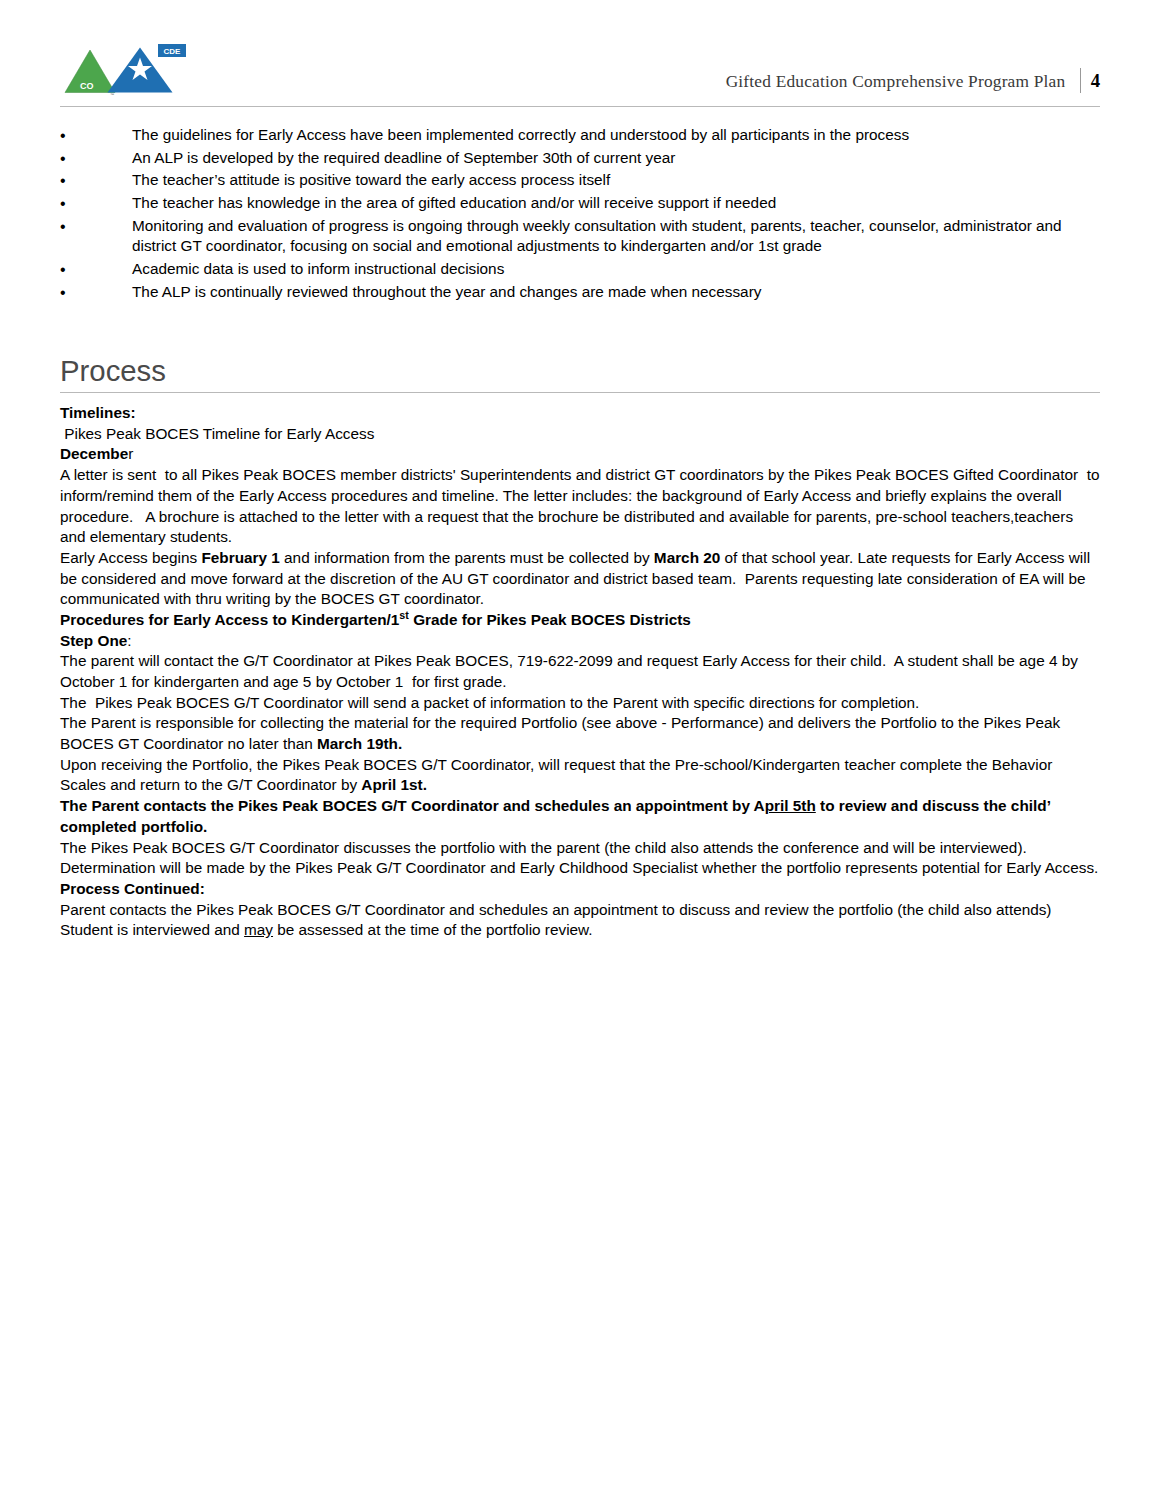CDE CO ™
Gifted Education Comprehensive Program Plan 4
The guidelines for Early Access have been implemented correctly and understood by all participants in the process
An ALP is developed by the required deadline of September 30th of current year
The teacher’s attitude is positive toward the early access process itself
The teacher has knowledge in the area of gifted education and/or will receive support if needed
Monitoring and evaluation of progress is ongoing through weekly consultation with student, parents, teacher, counselor, administrator and district GT coordinator, focusing on social and emotional adjustments to kindergarten and/or 1st grade
Academic data is used to inform instructional decisions
The ALP is continually reviewed throughout the year and changes are made when necessary
Process
Timelines:
Pikes Peak BOCES Timeline for Early Access
December
A letter is sent to all Pikes Peak BOCES member districts' Superintendents and district GT coordinators by the Pikes Peak BOCES Gifted Coordinator to inform/remind them of the Early Access procedures and timeline. The letter includes: the background of Early Access and briefly explains the overall procedure. A brochure is attached to the letter with a request that the brochure be distributed and available for parents, pre-school teachers,teachers and elementary students.
Early Access begins February 1 and information from the parents must be collected by March 20 of that school year. Late requests for Early Access will be considered and move forward at the discretion of the AU GT coordinator and district based team. Parents requesting late consideration of EA will be communicated with thru writing by the BOCES GT coordinator.
Procedures for Early Access to Kindergarten/1st Grade for Pikes Peak BOCES Districts
Step One:
The parent will contact the G/T Coordinator at Pikes Peak BOCES, 719-622-2099 and request Early Access for their child. A student shall be age 4 by October 1 for kindergarten and age 5 by October 1 for first grade.
The Pikes Peak BOCES G/T Coordinator will send a packet of information to the Parent with specific directions for completion.
The Parent is responsible for collecting the material for the required Portfolio (see above - Performance) and delivers the Portfolio to the Pikes Peak BOCES GT Coordinator no later than March 19th.
Upon receiving the Portfolio, the Pikes Peak BOCES G/T Coordinator, will request that the Pre-school/Kindergarten teacher complete the Behavior Scales and return to the G/T Coordinator by April 1st.
The Parent contacts the Pikes Peak BOCES G/T Coordinator and schedules an appointment by April 5th to review and discuss the child’ completed portfolio.
The Pikes Peak BOCES G/T Coordinator discusses the portfolio with the parent (the child also attends the conference and will be interviewed).
Determination will be made by the Pikes Peak G/T Coordinator and Early Childhood Specialist whether the portfolio represents potential for Early Access.
Process Continued:
Parent contacts the Pikes Peak BOCES G/T Coordinator and schedules an appointment to discuss and review the portfolio (the child also attends)
Student is interviewed and may be assessed at the time of the portfolio review.